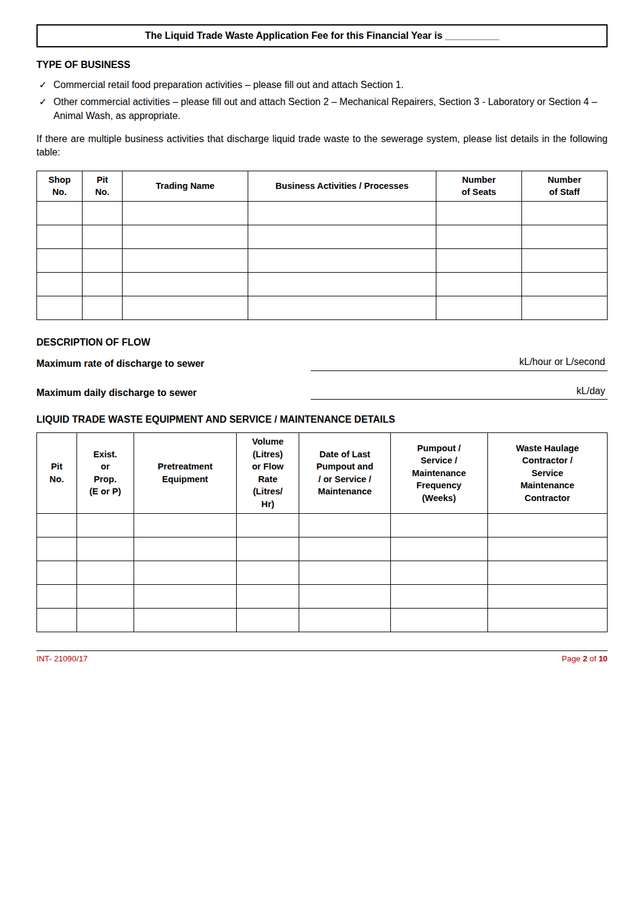The Liquid Trade Waste Application Fee for this Financial Year is __________
Type of Business
Commercial retail food preparation activities – please fill out and attach Section 1.
Other commercial activities – please fill out and attach Section 2 – Mechanical Repairers, Section 3 - Laboratory or Section 4 – Animal Wash, as appropriate.
If there are multiple business activities that discharge liquid trade waste to the sewerage system, please list details in the following table:
| Shop No. | Pit No. | Trading Name | Business Activities / Processes | Number of Seats | Number of Staff |
| --- | --- | --- | --- | --- | --- |
Description of Flow
Maximum rate of discharge to sewer
kL/hour or L/second
Maximum daily discharge to sewer
kL/day
Liquid Trade Waste Equipment and Service / Maintenance Details
| Pit No. | Exist. or Prop. (E or P) | Pretreatment Equipment | Volume (Litres) or Flow Rate (Litres/ Hr) | Date of Last Pumpout and / or Service / Maintenance | Pumpout / Service / Maintenance Frequency (Weeks) | Waste Haulage Contractor / Service Maintenance Contractor |
| --- | --- | --- | --- | --- | --- | --- |
INT- 21090/17
Page 2 of 10